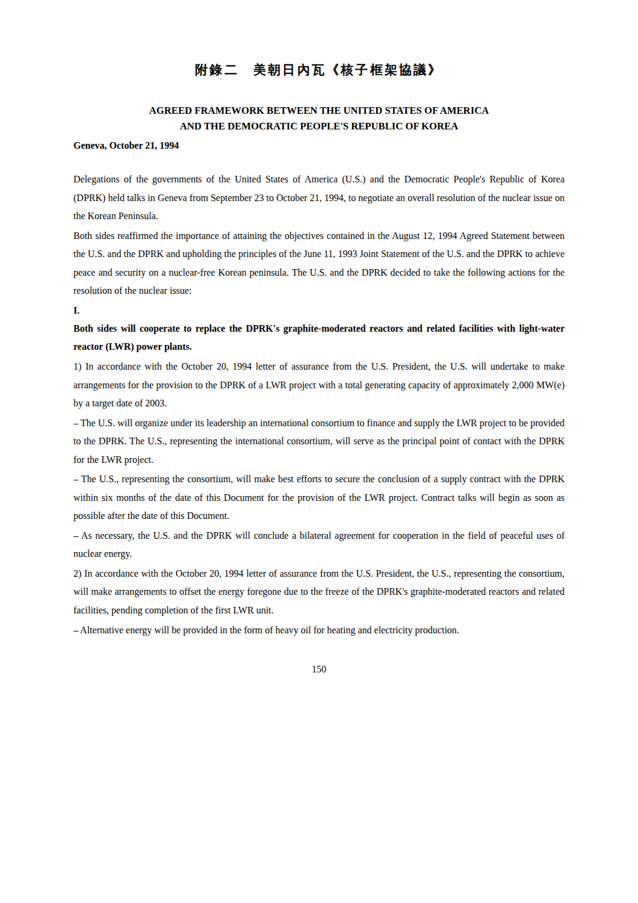附錄二　美朝日內瓦《核子框架協議》
Agreed Framework Between the United States of America
and the Democratic People's Republic of Korea
Geneva, October 21, 1994
Delegations of the governments of the United States of America (U.S.) and the Democratic People's Republic of Korea (DPRK) held talks in Geneva from September 23 to October 21, 1994, to negotiate an overall resolution of the nuclear issue on the Korean Peninsula.
Both sides reaffirmed the importance of attaining the objectives contained in the August 12, 1994 Agreed Statement between the U.S. and the DPRK and upholding the principles of the June 11, 1993 Joint Statement of the U.S. and the DPRK to achieve peace and security on a nuclear-free Korean peninsula. The U.S. and the DPRK decided to take the following actions for the resolution of the nuclear issue:
I.
Both sides will cooperate to replace the DPRK's graphite-moderated reactors and related facilities with light-water reactor (LWR) power plants.
1) In accordance with the October 20, 1994 letter of assurance from the U.S. President, the U.S. will undertake to make arrangements for the provision to the DPRK of a LWR project with a total generating capacity of approximately 2,000 MW(e) by a target date of 2003.
– The U.S. will organize under its leadership an international consortium to finance and supply the LWR project to be provided to the DPRK. The U.S., representing the international consortium, will serve as the principal point of contact with the DPRK for the LWR project.
– The U.S., representing the consortium, will make best efforts to secure the conclusion of a supply contract with the DPRK within six months of the date of this Document for the provision of the LWR project. Contract talks will begin as soon as possible after the date of this Document.
– As necessary, the U.S. and the DPRK will conclude a bilateral agreement for cooperation in the field of peaceful uses of nuclear energy.
2) In accordance with the October 20, 1994 letter of assurance from the U.S. President, the U.S., representing the consortium, will make arrangements to offset the energy foregone due to the freeze of the DPRK's graphite-moderated reactors and related facilities, pending completion of the first LWR unit.
– Alternative energy will be provided in the form of heavy oil for heating and electricity production.
150